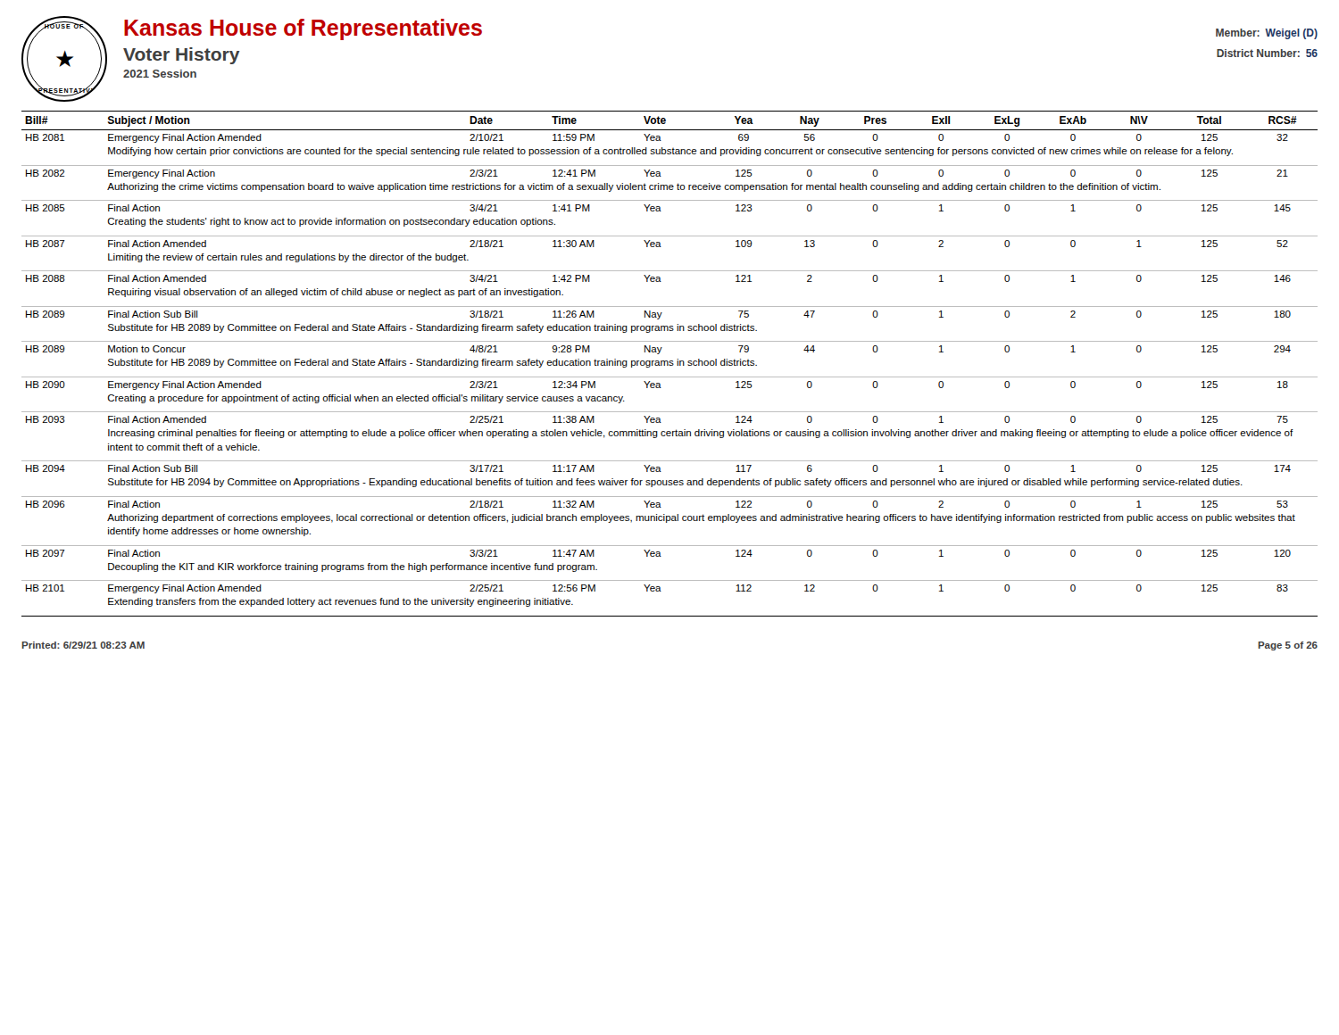HOUSE OF
★
REPRESENTATIVES
Kansas House of Representatives
Voter History
2021 Session
Member: Weigel (D)
District Number: 56
| Bill# | Subject / Motion | Date | Time | Vote | Yea | Nay | Pres | ExII | ExLg | ExAb | N\V | Total | RCS# |
| --- | --- | --- | --- | --- | --- | --- | --- | --- | --- | --- | --- | --- | --- |
| HB 2081 | Emergency Final Action Amended | 2/10/21 | 11:59 PM | Yea | 69 | 56 | 0 | 0 | 0 | 0 | 0 | 125 | 32 |
| | Modifying how certain prior convictions are counted for the special sentencing rule related to possession of a controlled substance and providing concurrent or consecutive sentencing for persons convicted of new crimes while on release for a felony. |
| HB 2082 | Emergency Final Action | 2/3/21 | 12:41 PM | Yea | 125 | 0 | 0 | 0 | 0 | 0 | 0 | 125 | 21 |
| | Authorizing the crime victims compensation board to waive application time restrictions for a victim of a sexually violent crime to receive compensation for mental health counseling and adding certain children to the definition of victim. |
| HB 2085 | Final Action | 3/4/21 | 1:41 PM | Yea | 123 | 0 | 0 | 1 | 0 | 1 | 0 | 125 | 145 |
| | Creating the students' right to know act to provide information on postsecondary education options. |
| HB 2087 | Final Action Amended | 2/18/21 | 11:30 AM | Yea | 109 | 13 | 0 | 2 | 0 | 0 | 1 | 125 | 52 |
| | Limiting the review of certain rules and regulations by the director of the budget. |
| HB 2088 | Final Action Amended | 3/4/21 | 1:42 PM | Yea | 121 | 2 | 0 | 1 | 0 | 1 | 0 | 125 | 146 |
| | Requiring visual observation of an alleged victim of child abuse or neglect as part of an investigation. |
| HB 2089 | Final Action Sub Bill | 3/18/21 | 11:26 AM | Nay | 75 | 47 | 0 | 1 | 0 | 2 | 0 | 125 | 180 |
| | Substitute for HB 2089 by Committee on Federal and State Affairs - Standardizing firearm safety education training programs in school districts. |
| HB 2089 | Motion to Concur | 4/8/21 | 9:28 PM | Nay | 79 | 44 | 0 | 1 | 0 | 1 | 0 | 125 | 294 |
| | Substitute for HB 2089 by Committee on Federal and State Affairs - Standardizing firearm safety education training programs in school districts. |
| HB 2090 | Emergency Final Action Amended | 2/3/21 | 12:34 PM | Yea | 125 | 0 | 0 | 0 | 0 | 0 | 0 | 125 | 18 |
| | Creating a procedure for appointment of acting official when an elected official's military service causes a vacancy. |
| HB 2093 | Final Action Amended | 2/25/21 | 11:38 AM | Yea | 124 | 0 | 0 | 1 | 0 | 0 | 0 | 125 | 75 |
| | Increasing criminal penalties for fleeing or attempting to elude a police officer when operating a stolen vehicle, committing certain driving violations or causing a collision involving another driver and making fleeing or attempting to elude a police officer evidence of intent to commit theft of a vehicle. |
| HB 2094 | Final Action Sub Bill | 3/17/21 | 11:17 AM | Yea | 117 | 6 | 0 | 1 | 0 | 1 | 0 | 125 | 174 |
| | Substitute for HB 2094 by Committee on Appropriations - Expanding educational benefits of tuition and fees waiver for spouses and dependents of public safety officers and personnel who are injured or disabled while performing service-related duties. |
| HB 2096 | Final Action | 2/18/21 | 11:32 AM | Yea | 122 | 0 | 0 | 2 | 0 | 0 | 1 | 125 | 53 |
| | Authorizing department of corrections employees, local correctional or detention officers, judicial branch employees, municipal court employees and administrative hearing officers to have identifying information restricted from public access on public websites that identify home addresses or home ownership. |
| HB 2097 | Final Action | 3/3/21 | 11:47 AM | Yea | 124 | 0 | 0 | 1 | 0 | 0 | 0 | 125 | 120 |
| | Decoupling the KIT and KIR workforce training programs from the high performance incentive fund program. |
| HB 2101 | Emergency Final Action Amended | 2/25/21 | 12:56 PM | Yea | 112 | 12 | 0 | 1 | 0 | 0 | 0 | 125 | 83 |
| | Extending transfers from the expanded lottery act revenues fund to the university engineering initiative. |
Printed: 6/29/21 08:23 AM
Page 5 of 26